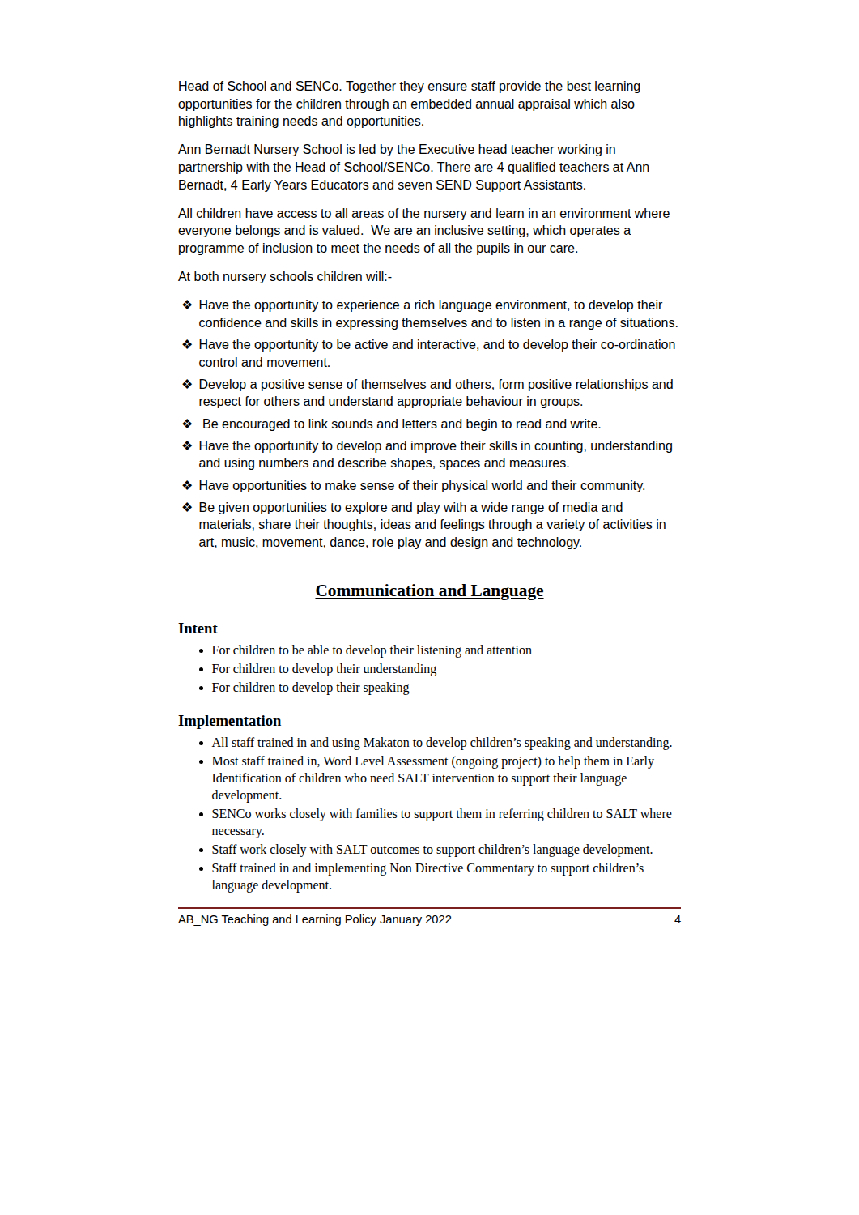Head of School and SENCo. Together they ensure staff provide the best learning opportunities for the children through an embedded annual appraisal which also highlights training needs and opportunities.
Ann Bernadt Nursery School is led by the Executive head teacher working in partnership with the Head of School/SENCo. There are 4 qualified teachers at Ann Bernadt, 4 Early Years Educators and seven SEND Support Assistants.
All children have access to all areas of the nursery and learn in an environment where everyone belongs and is valued. We are an inclusive setting, which operates a programme of inclusion to meet the needs of all the pupils in our care.
At both nursery schools children will:-
Have the opportunity to experience a rich language environment, to develop their confidence and skills in expressing themselves and to listen in a range of situations.
Have the opportunity to be active and interactive, and to develop their co-ordination control and movement.
Develop a positive sense of themselves and others, form positive relationships and respect for others and understand appropriate behaviour in groups.
Be encouraged to link sounds and letters and begin to read and write.
Have the opportunity to develop and improve their skills in counting, understanding and using numbers and describe shapes, spaces and measures.
Have opportunities to make sense of their physical world and their community.
Be given opportunities to explore and play with a wide range of media and materials, share their thoughts, ideas and feelings through a variety of activities in art, music, movement, dance, role play and design and technology.
Communication and Language
Intent
For children to be able to develop their listening and attention
For children to develop their understanding
For children to develop their speaking
Implementation
All staff trained in and using Makaton to develop children’s speaking and understanding.
Most staff trained in, Word Level Assessment (ongoing project) to help them in Early Identification of children who need SALT intervention to support their language development.
SENCo works closely with families to support them in referring children to SALT where necessary.
Staff work closely with SALT outcomes to support children’s language development.
Staff trained in and implementing Non Directive Commentary to support children’s language development.
AB_NG Teaching and Learning Policy January 2022 4